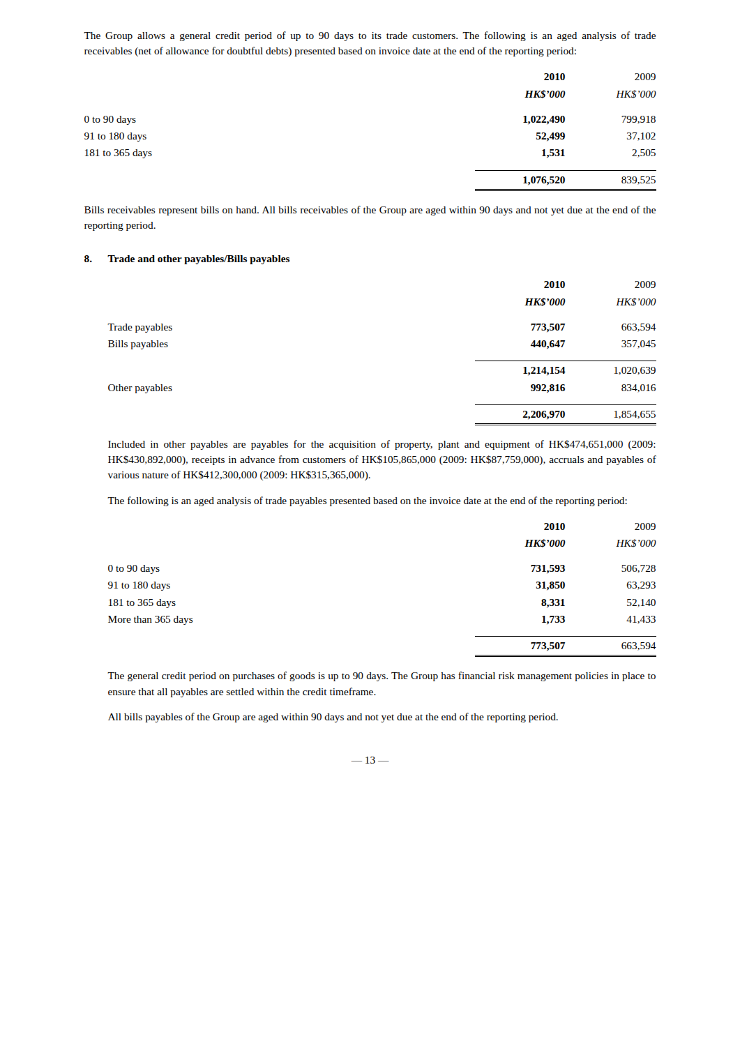The Group allows a general credit period of up to 90 days to its trade customers. The following is an aged analysis of trade receivables (net of allowance for doubtful debts) presented based on invoice date at the end of the reporting period:
| | 2010 | 2009 |
| | HK$’000 | HK$’000 |
| 0 to 90 days | 1,022,490 | 799,918 |
| 91 to 180 days | 52,499 | 37,102 |
| 181 to 365 days | 1,531 | 2,505 |
| | 1,076,520 | 839,525 |
Bills receivables represent bills on hand. All bills receivables of the Group are aged within 90 days and not yet due at the end of the reporting period.
8. Trade and other payables/Bills payables
| | 2010 | 2009 |
| | HK$’000 | HK$’000 |
| Trade payables | 773,507 | 663,594 |
| Bills payables | 440,647 | 357,045 |
| | 1,214,154 | 1,020,639 |
| Other payables | 992,816 | 834,016 |
| | 2,206,970 | 1,854,655 |
Included in other payables are payables for the acquisition of property, plant and equipment of HK$474,651,000 (2009: HK$430,892,000), receipts in advance from customers of HK$105,865,000 (2009: HK$87,759,000), accruals and payables of various nature of HK$412,300,000 (2009: HK$315,365,000).
The following is an aged analysis of trade payables presented based on the invoice date at the end of the reporting period:
| | 2010 | 2009 |
| | HK$’000 | HK$’000 |
| 0 to 90 days | 731,593 | 506,728 |
| 91 to 180 days | 31,850 | 63,293 |
| 181 to 365 days | 8,331 | 52,140 |
| More than 365 days | 1,733 | 41,433 |
| | 773,507 | 663,594 |
The general credit period on purchases of goods is up to 90 days. The Group has financial risk management policies in place to ensure that all payables are settled within the credit timeframe.
All bills payables of the Group are aged within 90 days and not yet due at the end of the reporting period.
— 13 —